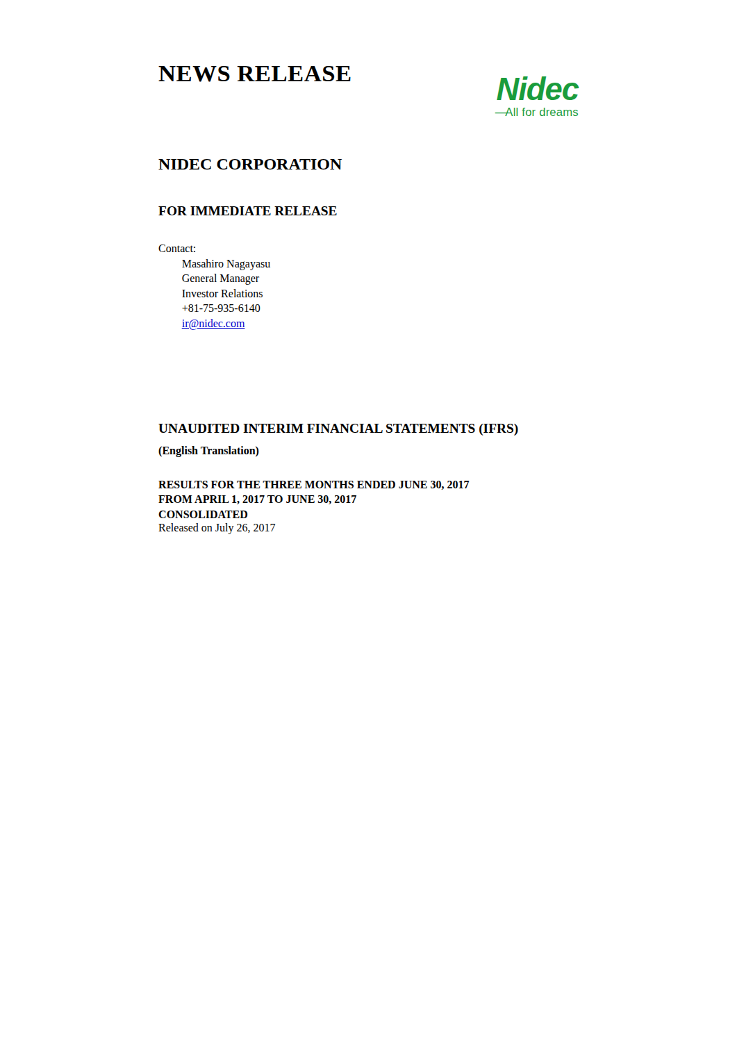NEWS RELEASE
Nidec
—All for dreams
NIDEC CORPORATION
FOR IMMEDIATE RELEASE
Contact:
Masahiro Nagayasu
General Manager
Investor Relations
+81-75-935-6140
ir@nidec.com
UNAUDITED INTERIM FINANCIAL STATEMENTS (IFRS)
(English Translation)
RESULTS FOR THE THREE MONTHS ENDED JUNE 30, 2017
FROM APRIL 1, 2017 TO JUNE 30, 2017
CONSOLIDATED
Released on July 26, 2017